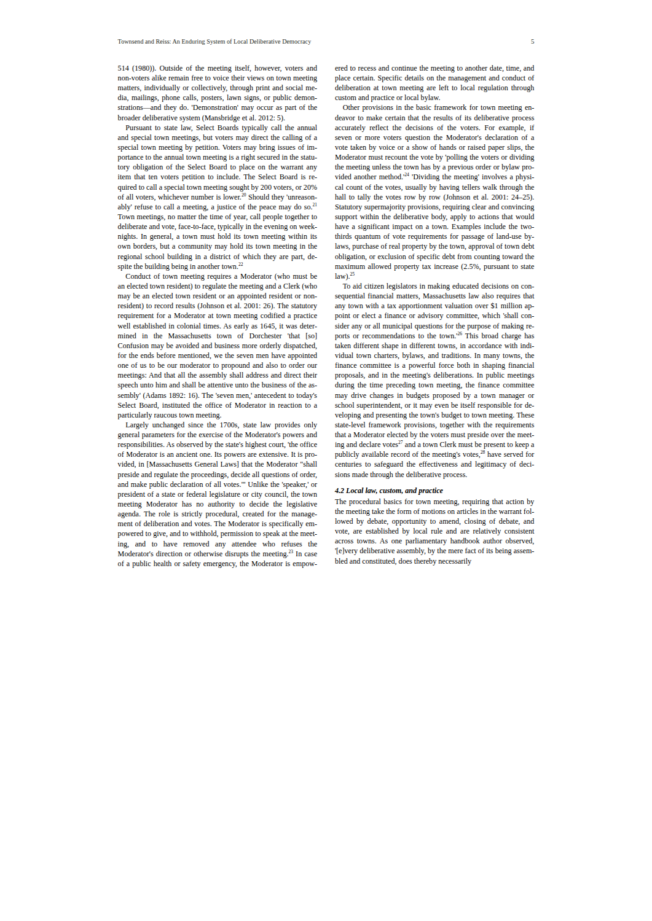Townsend and Reiss: An Enduring System of Local Deliberative Democracy 5
514 (1980)). Outside of the meeting itself, however, voters and non-voters alike remain free to voice their views on town meeting matters, individually or collectively, through print and social media, mailings, phone calls, posters, lawn signs, or public demonstrations—and they do. 'Demonstration' may occur as part of the broader deliberative system (Mansbridge et al. 2012: 5).
Pursuant to state law, Select Boards typically call the annual and special town meetings, but voters may direct the calling of a special town meeting by petition. Voters may bring issues of importance to the annual town meeting is a right secured in the statutory obligation of the Select Board to place on the warrant any item that ten voters petition to include. The Select Board is required to call a special town meeting sought by 200 voters, or 20% of all voters, whichever number is lower.20 Should they 'unreasonably' refuse to call a meeting, a justice of the peace may do so.21 Town meetings, no matter the time of year, call people together to deliberate and vote, face-to-face, typically in the evening on weeknights. In general, a town must hold its town meeting within its own borders, but a community may hold its town meeting in the regional school building in a district of which they are part, despite the building being in another town.22
Conduct of town meeting requires a Moderator (who must be an elected town resident) to regulate the meeting and a Clerk (who may be an elected town resident or an appointed resident or non-resident) to record results (Johnson et al. 2001: 26). The statutory requirement for a Moderator at town meeting codified a practice well established in colonial times. As early as 1645, it was determined in the Massachusetts town of Dorchester 'that [so] Confusion may be avoided and business more orderly dispatched, for the ends before mentioned, we the seven men have appointed one of us to be our moderator to propound and also to order our meetings: And that all the assembly shall address and direct their speech unto him and shall be attentive unto the business of the assembly' (Adams 1892: 16). The 'seven men,' antecedent to today's Select Board, instituted the office of Moderator in reaction to a particularly raucous town meeting.
Largely unchanged since the 1700s, state law provides only general parameters for the exercise of the Moderator's powers and responsibilities. As observed by the state's highest court, 'the office of Moderator is an ancient one. Its powers are extensive. It is provided, in [Massachusetts General Laws] that the Moderator "shall preside and regulate the proceedings, decide all questions of order, and make public declaration of all votes."' Unlike the 'speaker,' or president of a state or federal legislature or city council, the town meeting Moderator has no authority to decide the legislative agenda. The role is strictly procedural, created for the management of deliberation and votes. The Moderator is specifically empowered to give, and to withhold, permission to speak at the meeting, and to have removed any attendee who refuses the Moderator's direction or otherwise disrupts the meeting.23 In case of a public health or safety emergency, the Moderator is empowered to recess and continue the meeting to another date, time, and place certain. Specific details on the management and conduct of deliberation at town meeting are left to local regulation through custom and practice or local bylaw.
Other provisions in the basic framework for town meeting endeavor to make certain that the results of its deliberative process accurately reflect the decisions of the voters. For example, if seven or more voters question the Moderator's declaration of a vote taken by voice or a show of hands or raised paper slips, the Moderator must recount the vote by 'polling the voters or dividing the meeting unless the town has by a previous order or bylaw provided another method.'24 'Dividing the meeting' involves a physical count of the votes, usually by having tellers walk through the hall to tally the votes row by row (Johnson et al. 2001: 24–25). Statutory supermajority provisions, requiring clear and convincing support within the deliberative body, apply to actions that would have a significant impact on a town. Examples include the two-thirds quantum of vote requirements for passage of land-use bylaws, purchase of real property by the town, approval of town debt obligation, or exclusion of specific debt from counting toward the maximum allowed property tax increase (2.5%, pursuant to state law).25
To aid citizen legislators in making educated decisions on consequential financial matters, Massachusetts law also requires that any town with a tax apportionment valuation over $1 million appoint or elect a finance or advisory committee, which 'shall consider any or all municipal questions for the purpose of making reports or recommendations to the town.'26 This broad charge has taken different shape in different towns, in accordance with individual town charters, bylaws, and traditions. In many towns, the finance committee is a powerful force both in shaping financial proposals, and in the meeting's deliberations. In public meetings during the time preceding town meeting, the finance committee may drive changes in budgets proposed by a town manager or school superintendent, or it may even be itself responsible for developing and presenting the town's budget to town meeting. These state-level framework provisions, together with the requirements that a Moderator elected by the voters must preside over the meeting and declare votes27 and a town Clerk must be present to keep a publicly available record of the meeting's votes,28 have served for centuries to safeguard the effectiveness and legitimacy of decisions made through the deliberative process.
4.2 Local law, custom, and practice
The procedural basics for town meeting, requiring that action by the meeting take the form of motions on articles in the warrant followed by debate, opportunity to amend, closing of debate, and vote, are established by local rule and are relatively consistent across towns. As one parliamentary handbook author observed, '[e]very deliberative assembly, by the mere fact of its being assembled and constituted, does thereby necessarily